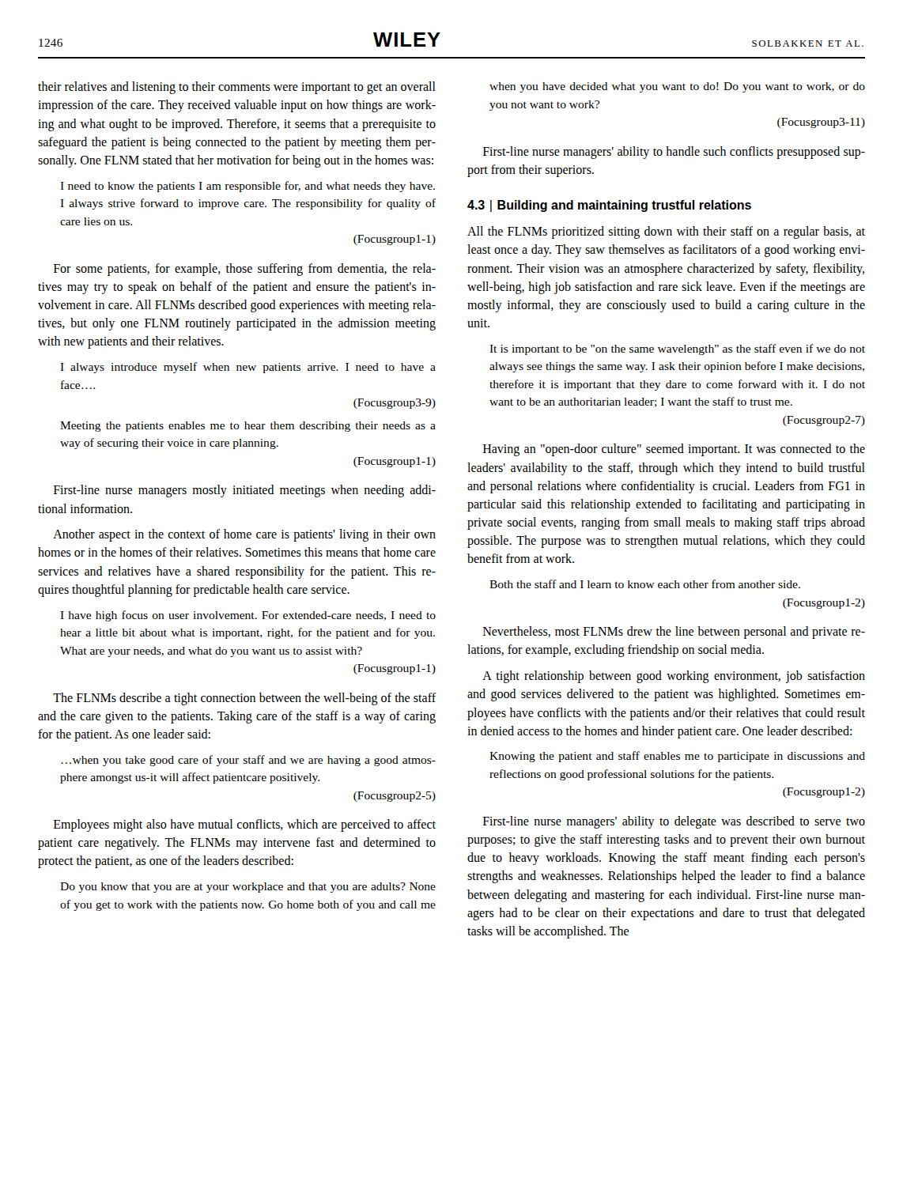1246 WILEY Solbakken et al.
their relatives and listening to their comments were important to get an overall impression of the care. They received valuable input on how things are working and what ought to be improved. Therefore, it seems that a prerequisite to safeguard the patient is being connected to the patient by meeting them personally. One FLNM stated that her motivation for being out in the homes was:
I need to know the patients I am responsible for, and what needs they have. I always strive forward to improve care. The responsibility for quality of care lies on us. (Focusgroup1-1)
For some patients, for example, those suffering from dementia, the relatives may try to speak on behalf of the patient and ensure the patient's involvement in care. All FLNMs described good experiences with meeting relatives, but only one FLNM routinely participated in the admission meeting with new patients and their relatives.
I always introduce myself when new patients arrive. I need to have a face…. (Focusgroup3-9)
Meeting the patients enables me to hear them describing their needs as a way of securing their voice in care planning. (Focusgroup1-1)
First-line nurse managers mostly initiated meetings when needing additional information.
Another aspect in the context of home care is patients' living in their own homes or in the homes of their relatives. Sometimes this means that home care services and relatives have a shared responsibility for the patient. This requires thoughtful planning for predictable health care service.
I have high focus on user involvement. For extended-care needs, I need to hear a little bit about what is important, right, for the patient and for you. What are your needs, and what do you want us to assist with? (Focusgroup1-1)
The FLNMs describe a tight connection between the well-being of the staff and the care given to the patients. Taking care of the staff is a way of caring for the patient. As one leader said:
…when you take good care of your staff and we are having a good atmosphere amongst us-it will affect patientcare positively. (Focusgroup2-5)
Employees might also have mutual conflicts, which are perceived to affect patient care negatively. The FLNMs may intervene fast and determined to protect the patient, as one of the leaders described:
Do you know that you are at your workplace and that you are adults? None of you get to work with the patients now. Go home both of you and call me when you have decided what you want to do! Do you want to work, or do you not want to work? (Focusgroup3-11)
First-line nurse managers' ability to handle such conflicts presupposed support from their superiors.
4.3|Building and maintaining trustful relations
All the FLNMs prioritized sitting down with their staff on a regular basis, at least once a day. They saw themselves as facilitators of a good working environment. Their vision was an atmosphere characterized by safety, flexibility, well-being, high job satisfaction and rare sick leave. Even if the meetings are mostly informal, they are consciously used to build a caring culture in the unit.
It is important to be "on the same wavelength" as the staff even if we do not always see things the same way. I ask their opinion before I make decisions, therefore it is important that they dare to come forward with it. I do not want to be an authoritarian leader; I want the staff to trust me. (Focusgroup2-7)
Having an "open-door culture" seemed important. It was connected to the leaders' availability to the staff, through which they intend to build trustful and personal relations where confidentiality is crucial. Leaders from FG1 in particular said this relationship extended to facilitating and participating in private social events, ranging from small meals to making staff trips abroad possible. The purpose was to strengthen mutual relations, which they could benefit from at work.
Both the staff and I learn to know each other from another side. (Focusgroup1-2)
Nevertheless, most FLNMs drew the line between personal and private relations, for example, excluding friendship on social media.
A tight relationship between good working environment, job satisfaction and good services delivered to the patient was highlighted. Sometimes employees have conflicts with the patients and/or their relatives that could result in denied access to the homes and hinder patient care. One leader described:
Knowing the patient and staff enables me to participate in discussions and reflections on good professional solutions for the patients. (Focusgroup1-2)
First-line nurse managers' ability to delegate was described to serve two purposes; to give the staff interesting tasks and to prevent their own burnout due to heavy workloads. Knowing the staff meant finding each person's strengths and weaknesses. Relationships helped the leader to find a balance between delegating and mastering for each individual. First-line nurse managers had to be clear on their expectations and dare to trust that delegated tasks will be accomplished. The